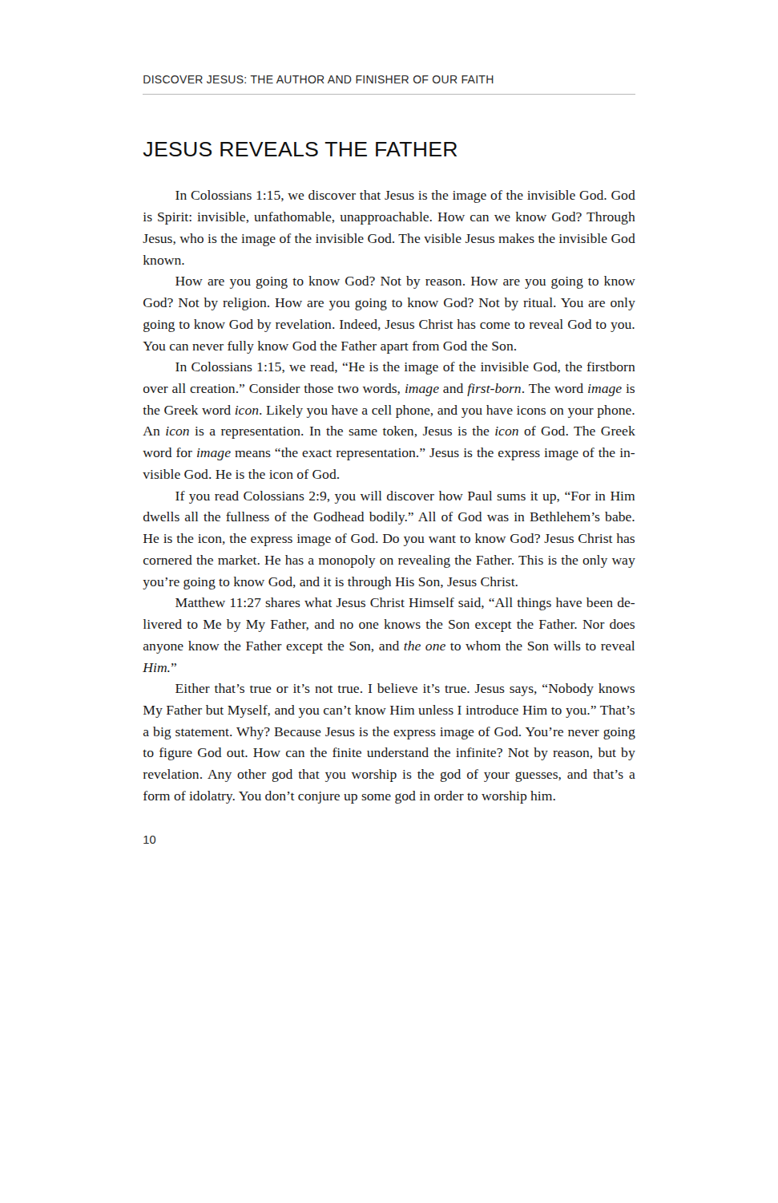Discover Jesus: The Author and Finisher of Our Faith
Jesus Reveals the Father
In Colossians 1:15, we discover that Jesus is the image of the invisible God. God is Spirit: invisible, unfathomable, unapproachable. How can we know God? Through Jesus, who is the image of the invisible God. The visible Jesus makes the invisible God known.
How are you going to know God? Not by reason. How are you going to know God? Not by religion. How are you going to know God? Not by ritual. You are only going to know God by revelation. Indeed, Jesus Christ has come to reveal God to you. You can never fully know God the Father apart from God the Son.
In Colossians 1:15, we read, “He is the image of the invisible God, the firstborn over all creation.” Consider those two words, image and first-born. The word image is the Greek word icon. Likely you have a cell phone, and you have icons on your phone. An icon is a representation. In the same token, Jesus is the icon of God. The Greek word for image means “the exact representation.” Jesus is the express image of the invisible God. He is the icon of God.
If you read Colossians 2:9, you will discover how Paul sums it up, “For in Him dwells all the fullness of the Godhead bodily.” All of God was in Bethlehem’s babe. He is the icon, the express image of God. Do you want to know God? Jesus Christ has cornered the market. He has a monopoly on revealing the Father. This is the only way you’re going to know God, and it is through His Son, Jesus Christ.
Matthew 11:27 shares what Jesus Christ Himself said, “All things have been delivered to Me by My Father, and no one knows the Son except the Father. Nor does anyone know the Father except the Son, and the one to whom the Son wills to reveal Him.”
Either that’s true or it’s not true. I believe it’s true. Jesus says, “Nobody knows My Father but Myself, and you can’t know Him unless I introduce Him to you.” That’s a big statement. Why? Because Jesus is the express image of God. You’re never going to figure God out. How can the finite understand the infinite? Not by reason, but by revelation. Any other god that you worship is the god of your guesses, and that’s a form of idolatry. You don’t conjure up some god in order to worship him.
10